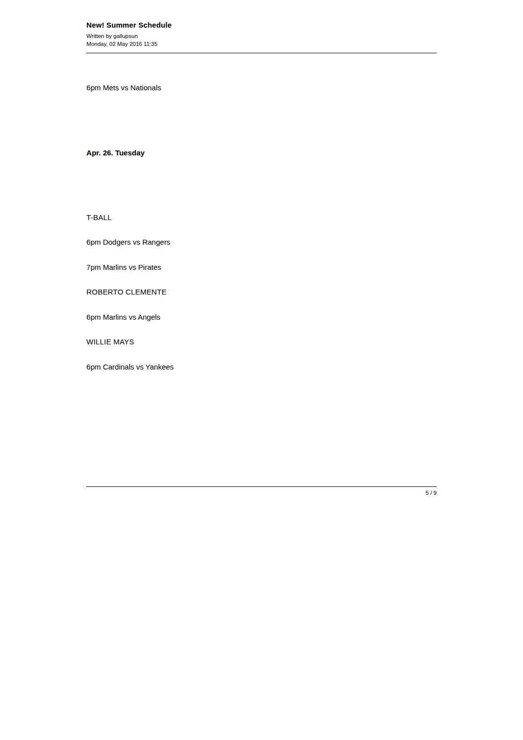New! Summer Schedule
Written by gallupsun
Monday, 02 May 2016 11:35
6pm Mets vs Nationals
Apr. 26. Tuesday
T-BALL
6pm Dodgers vs Rangers
7pm Marlins vs Pirates
ROBERTO CLEMENTE
6pm Marlins vs Angels
WILLIE MAYS
6pm Cardinals vs Yankees
5 / 9